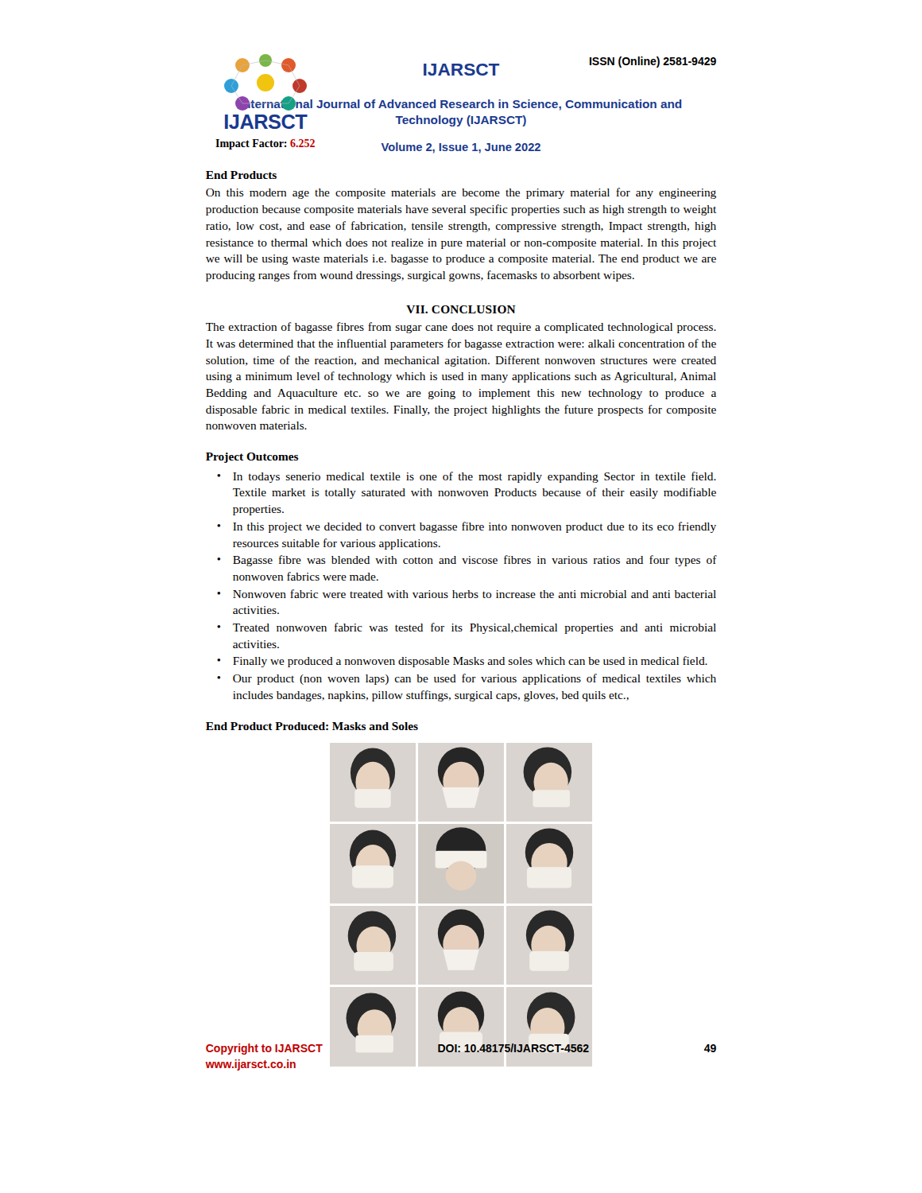IJARSCT
Impact Factor: 6.252
ISSN (Online) 2581-9429
IJARSCT
International Journal of Advanced Research in Science, Communication and Technology (IJARSCT)
Volume 2, Issue 1, June 2022
End Products
On this modern age the composite materials are become the primary material for any engineering production because composite materials have several specific properties such as high strength to weight ratio, low cost, and ease of fabrication, tensile strength, compressive strength, Impact strength, high resistance to thermal which does not realize in pure material or non-composite material. In this project we will be using waste materials i.e. bagasse to produce a composite material. The end product we are producing ranges from wound dressings, surgical gowns, facemasks to absorbent wipes.
VII. CONCLUSION
The extraction of bagasse fibres from sugar cane does not require a complicated technological process. It was determined that the influential parameters for bagasse extraction were: alkali concentration of the solution, time of the reaction, and mechanical agitation. Different nonwoven structures were created using a minimum level of technology which is used in many applications such as Agricultural, Animal Bedding and Aquaculture etc. so we are going to implement this new technology to produce a disposable fabric in medical textiles. Finally, the project highlights the future prospects for composite nonwoven materials.
Project Outcomes
In todays senerio medical textile is one of the most rapidly expanding Sector in textile field. Textile market is totally saturated with nonwoven Products because of their easily modifiable properties.
In this project we decided to convert bagasse fibre into nonwoven product due to its eco friendly resources suitable for various applications.
Bagasse fibre was blended with cotton and viscose fibres in various ratios and four types of nonwoven fabrics were made.
Nonwoven fabric were treated with various herbs to increase the anti microbial and anti bacterial activities.
Treated nonwoven fabric was tested for its Physical,chemical properties and anti microbial activities.
Finally we produced a nonwoven disposable Masks and soles which can be used in medical field.
Our product (non woven laps) can be used for various applications of medical textiles which includes bandages, napkins, pillow stuffings, surgical caps, gloves, bed quils etc.,
End Product Produced: Masks and Soles
Copyright to IJARSCT
DOI: 10.48175/IJARSCT-4562
49
www.ijarsct.co.in